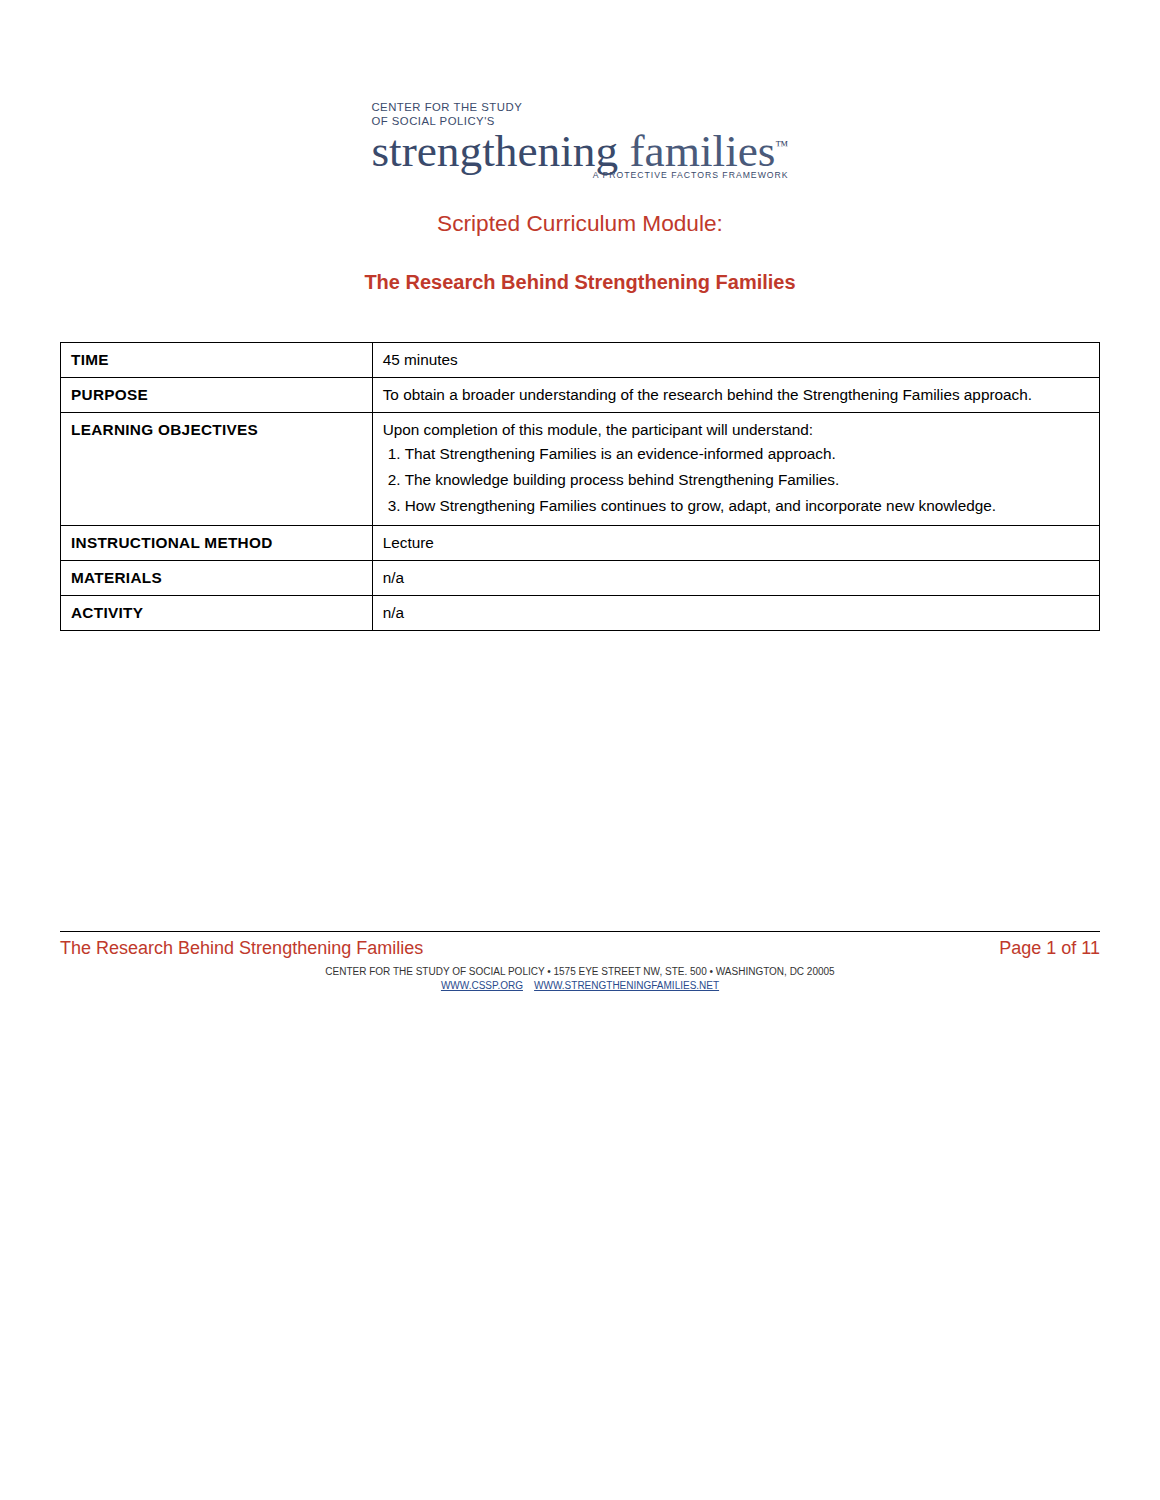CENTER FOR THE STUDY
OF SOCIAL POLICY'S
strengthening families™
A PROTECTIVE FACTORS FRAMEWORK
Scripted Curriculum Module:
The Research Behind Strengthening Families
| TIME | 45 minutes |
| PURPOSE | To obtain a broader understanding of the research behind the Strengthening Families approach. |
| LEARNING OBJECTIVES | Upon completion of this module, the participant will understand: That Strengthening Families is an evidence-informed approach. The knowledge building process behind Strengthening Families. How Strengthening Families continues to grow, adapt, and incorporate new knowledge. |
| INSTRUCTIONAL METHOD | Lecture |
| MATERIALS | n/a |
| ACTIVITY | n/a |
The Research Behind Strengthening Families Page 1 of 11
CENTER FOR THE STUDY OF SOCIAL POLICY • 1575 EYE STREET NW, STE. 500 • WASHINGTON, DC 20005
WWW.CSSP.ORG WWW.STRENGTHENINGFAMILIES.NET